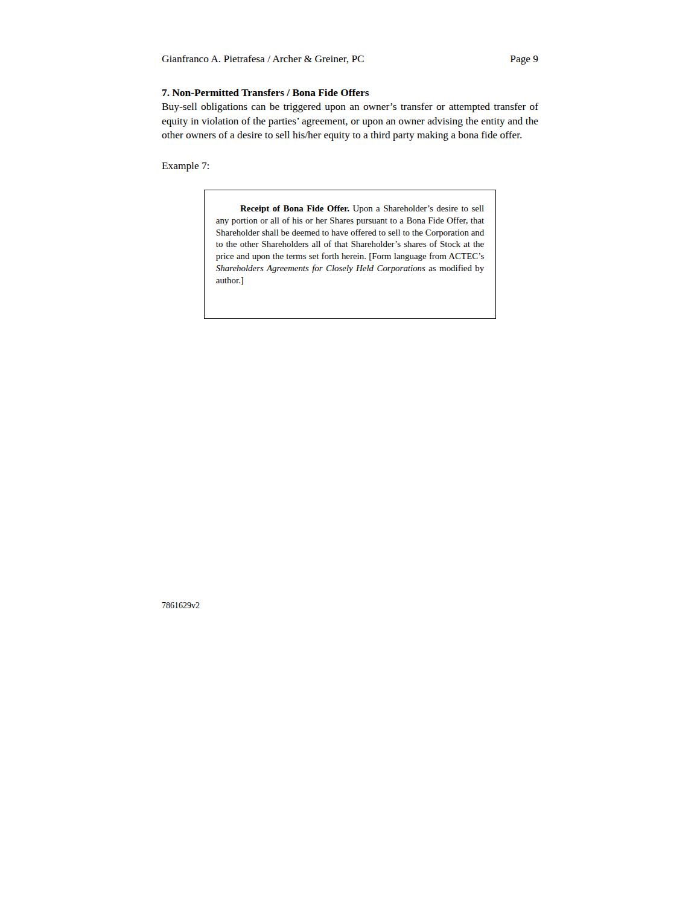Gianfranco A. Pietrafesa / Archer & Greiner, PC
Page 9
7. Non-Permitted Transfers / Bona Fide Offers
Buy-sell obligations can be triggered upon an owner’s transfer or attempted transfer of equity in violation of the parties’ agreement, or upon an owner advising the entity and the other owners of a desire to sell his/her equity to a third party making a bona fide offer.
Example 7:
Receipt of Bona Fide Offer. Upon a Shareholder’s desire to sell any portion or all of his or her Shares pursuant to a Bona Fide Offer, that Shareholder shall be deemed to have offered to sell to the Corporation and to the other Shareholders all of that Shareholder’s shares of Stock at the price and upon the terms set forth herein. [Form language from ACTEC’s Shareholders Agreements for Closely Held Corporations as modified by author.]
7861629v2